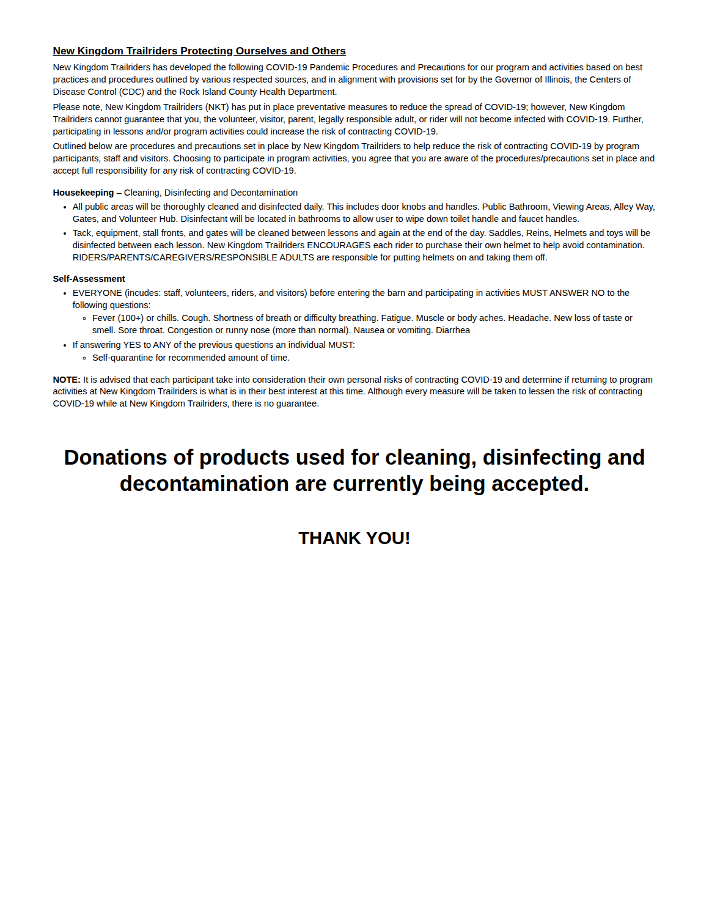New Kingdom Trailriders Protecting Ourselves and Others
New Kingdom Trailriders has developed the following COVID-19 Pandemic Procedures and Precautions for our program and activities based on best practices and procedures outlined by various respected sources, and in alignment with provisions set for by the Governor of Illinois, the Centers of Disease Control (CDC) and the Rock Island County Health Department.
Please note, New Kingdom Trailriders (NKT) has put in place preventative measures to reduce the spread of COVID-19; however, New Kingdom Trailriders cannot guarantee that you, the volunteer, visitor, parent, legally responsible adult, or rider will not become infected with COVID-19. Further, participating in lessons and/or program activities could increase the risk of contracting COVID-19.
Outlined below are procedures and precautions set in place by New Kingdom Trailriders to help reduce the risk of contracting COVID-19 by program participants, staff and visitors. Choosing to participate in program activities, you agree that you are aware of the procedures/precautions set in place and accept full responsibility for any risk of contracting COVID-19.
Housekeeping – Cleaning, Disinfecting and Decontamination
All public areas will be thoroughly cleaned and disinfected daily. This includes door knobs and handles. Public Bathroom, Viewing Areas, Alley Way, Gates, and Volunteer Hub. Disinfectant will be located in bathrooms to allow user to wipe down toilet handle and faucet handles.
Tack, equipment, stall fronts, and gates will be cleaned between lessons and again at the end of the day. Saddles, Reins, Helmets and toys will be disinfected between each lesson. New Kingdom Trailriders ENCOURAGES each rider to purchase their own helmet to help avoid contamination. RIDERS/PARENTS/CAREGIVERS/RESPONSIBLE ADULTS are responsible for putting helmets on and taking them off.
Self-Assessment
EVERYONE (incudes: staff, volunteers, riders, and visitors) before entering the barn and participating in activities MUST ANSWER NO to the following questions:
Fever (100+) or chills. Cough. Shortness of breath or difficulty breathing. Fatigue. Muscle or body aches. Headache. New loss of taste or smell. Sore throat. Congestion or runny nose (more than normal). Nausea or vomiting. Diarrhea
If answering YES to ANY of the previous questions an individual MUST:
Self-quarantine for recommended amount of time.
NOTE: It is advised that each participant take into consideration their own personal risks of contracting COVID-19 and determine if returning to program activities at New Kingdom Trailriders is what is in their best interest at this time. Although every measure will be taken to lessen the risk of contracting COVID-19 while at New Kingdom Trailriders, there is no guarantee.
Donations of products used for cleaning, disinfecting and decontamination are currently being accepted.
THANK YOU!